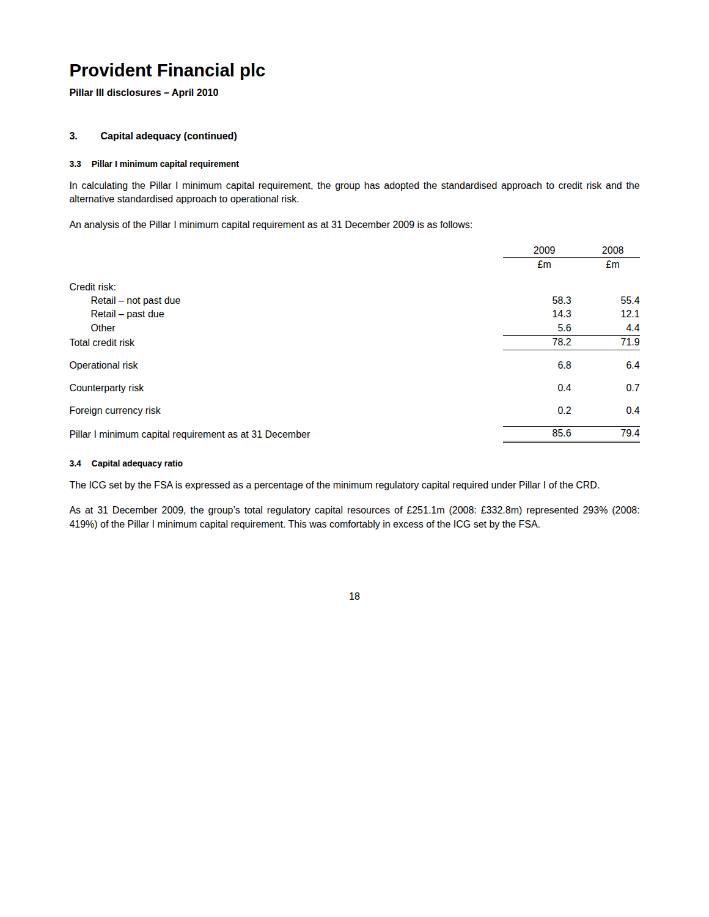Provident Financial plc
Pillar III disclosures – April 2010
3. Capital adequacy (continued)
3.3 Pillar I minimum capital requirement
In calculating the Pillar I minimum capital requirement, the group has adopted the standardised approach to credit risk and the alternative standardised approach to operational risk.
An analysis of the Pillar I minimum capital requirement as at 31 December 2009 is as follows:
| | 2009 | 2008 |
| | £m | £m |
| Credit risk: | | |
| Retail – not past due | 58.3 | 55.4 |
| Retail – past due | 14.3 | 12.1 |
| Other | 5.6 | 4.4 |
| Total credit risk | 78.2 | 71.9 |
| Operational risk | 6.8 | 6.4 |
| Counterparty risk | 0.4 | 0.7 |
| Foreign currency risk | 0.2 | 0.4 |
| Pillar I minimum capital requirement as at 31 December | 85.6 | 79.4 |
3.4 Capital adequacy ratio
The ICG set by the FSA is expressed as a percentage of the minimum regulatory capital required under Pillar I of the CRD.
As at 31 December 2009, the group’s total regulatory capital resources of £251.1m (2008: £332.8m) represented 293% (2008: 419%) of the Pillar I minimum capital requirement. This was comfortably in excess of the ICG set by the FSA.
18